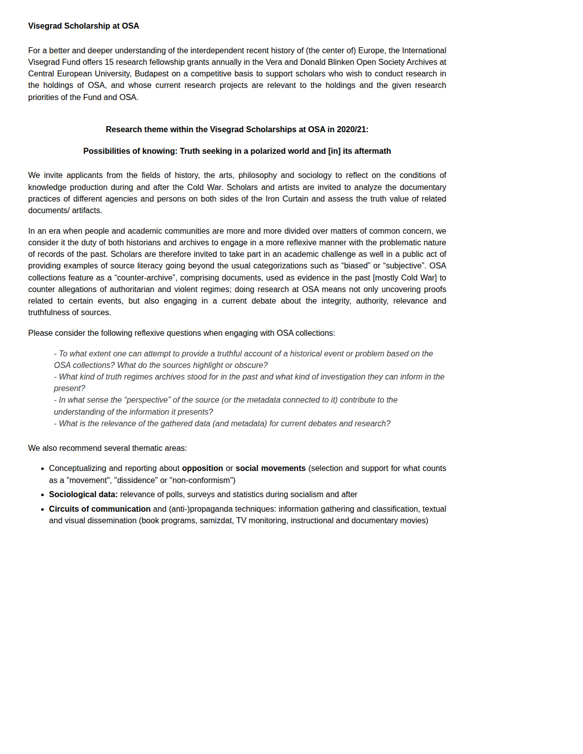Visegrad Scholarship at OSA
For a better and deeper understanding of the interdependent recent history of (the center of) Europe, the International Visegrad Fund offers 15 research fellowship grants annually in the Vera and Donald Blinken Open Society Archives at Central European University, Budapest on a competitive basis to support scholars who wish to conduct research in the holdings of OSA, and whose current research projects are relevant to the holdings and the given research priorities of the Fund and OSA.
Research theme within the Visegrad Scholarships at OSA in 2020/21:
Possibilities of knowing: Truth seeking in a polarized world and [in] its aftermath
We invite applicants from the fields of history, the arts, philosophy and sociology to reflect on the conditions of knowledge production during and after the Cold War. Scholars and artists are invited to analyze the documentary practices of different agencies and persons on both sides of the Iron Curtain and assess the truth value of related documents/ artifacts.
In an era when people and academic communities are more and more divided over matters of common concern, we consider it the duty of both historians and archives to engage in a more reflexive manner with the problematic nature of records of the past. Scholars are therefore invited to take part in an academic challenge as well in a public act of providing examples of source literacy going beyond the usual categorizations such as “biased” or “subjective”. OSA collections feature as a “counter-archive”, comprising documents, used as evidence in the past [mostly Cold War] to counter allegations of authoritarian and violent regimes; doing research at OSA means not only uncovering proofs related to certain events, but also engaging in a current debate about the integrity, authority, relevance and truthfulness of sources.
Please consider the following reflexive questions when engaging with OSA collections:
- To what extent one can attempt to provide a truthful account of a historical event or problem based on the OSA collections? What do the sources highlight or obscure?
- What kind of truth regimes archives stood for in the past and what kind of investigation they can inform in the present?
- In what sense the “perspective” of the source (or the metadata connected to it) contribute to the understanding of the information it presents?
- What is the relevance of the gathered data (and metadata) for current debates and research?
We also recommend several thematic areas:
Conceptualizing and reporting about opposition or social movements (selection and support for what counts as a "movement", "dissidence" or "non-conformism")
Sociological data: relevance of polls, surveys and statistics during socialism and after
Circuits of communication and (anti-)propaganda techniques: information gathering and classification, textual and visual dissemination (book programs, samizdat, TV monitoring, instructional and documentary movies)